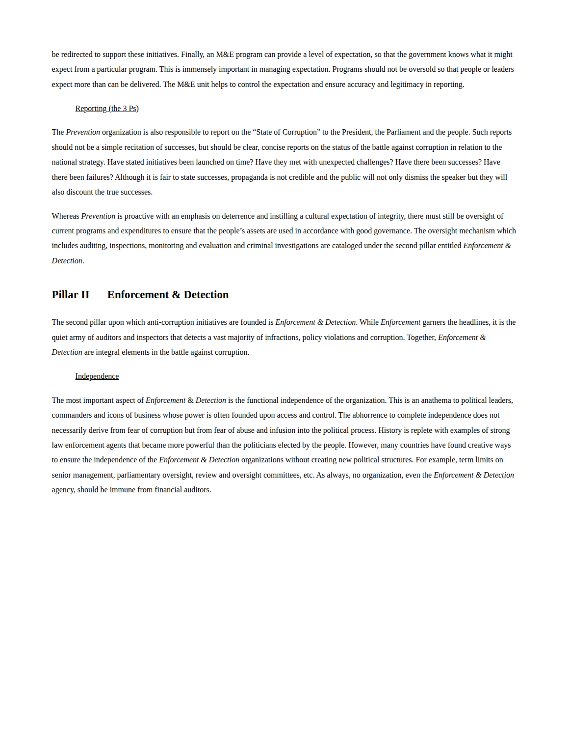be redirected to support these initiatives. Finally, an M&E program can provide a level of expectation, so that the government knows what it might expect from a particular program. This is immensely important in managing expectation. Programs should not be oversold so that people or leaders expect more than can be delivered. The M&E unit helps to control the expectation and ensure accuracy and legitimacy in reporting.
Reporting (the 3 Ps)
The Prevention organization is also responsible to report on the “State of Corruption” to the President, the Parliament and the people. Such reports should not be a simple recitation of successes, but should be clear, concise reports on the status of the battle against corruption in relation to the national strategy. Have stated initiatives been launched on time? Have they met with unexpected challenges? Have there been successes? Have there been failures? Although it is fair to state successes, propaganda is not credible and the public will not only dismiss the speaker but they will also discount the true successes.
Whereas Prevention is proactive with an emphasis on deterrence and instilling a cultural expectation of integrity, there must still be oversight of current programs and expenditures to ensure that the people’s assets are used in accordance with good governance. The oversight mechanism which includes auditing, inspections, monitoring and evaluation and criminal investigations are cataloged under the second pillar entitled Enforcement & Detection.
Pillar IIEnforcement & Detection
The second pillar upon which anti-corruption initiatives are founded is Enforcement & Detection. While Enforcement garners the headlines, it is the quiet army of auditors and inspectors that detects a vast majority of infractions, policy violations and corruption. Together, Enforcement & Detection are integral elements in the battle against corruption.
Independence
The most important aspect of Enforcement & Detection is the functional independence of the organization. This is an anathema to political leaders, commanders and icons of business whose power is often founded upon access and control. The abhorrence to complete independence does not necessarily derive from fear of corruption but from fear of abuse and infusion into the political process. History is replete with examples of strong law enforcement agents that became more powerful than the politicians elected by the people. However, many countries have found creative ways to ensure the independence of the Enforcement & Detection organizations without creating new political structures. For example, term limits on senior management, parliamentary oversight, review and oversight committees, etc. As always, no organization, even the Enforcement & Detection agency, should be immune from financial auditors.